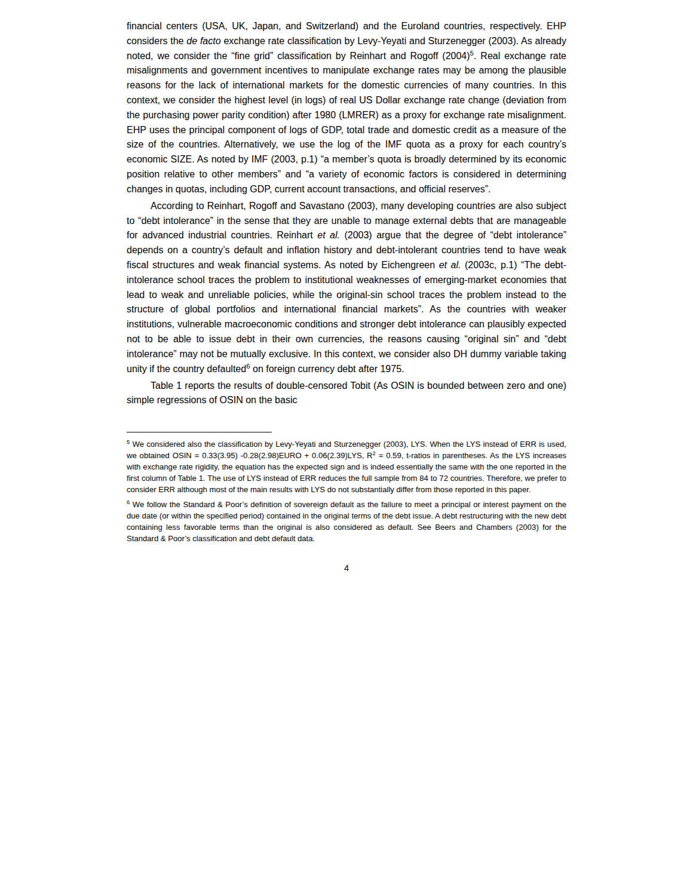financial centers (USA, UK, Japan, and Switzerland) and the Euroland countries, respectively. EHP considers the de facto exchange rate classification by Levy-Yeyati and Sturzenegger (2003). As already noted, we consider the “fine grid” classification by Reinhart and Rogoff (2004)5. Real exchange rate misalignments and government incentives to manipulate exchange rates may be among the plausible reasons for the lack of international markets for the domestic currencies of many countries. In this context, we consider the highest level (in logs) of real US Dollar exchange rate change (deviation from the purchasing power parity condition) after 1980 (LMRER) as a proxy for exchange rate misalignment. EHP uses the principal component of logs of GDP, total trade and domestic credit as a measure of the size of the countries. Alternatively, we use the log of the IMF quota as a proxy for each country’s economic SIZE. As noted by IMF (2003, p.1) “a member’s quota is broadly determined by its economic position relative to other members” and “a variety of economic factors is considered in determining changes in quotas, including GDP, current account transactions, and official reserves”.
According to Reinhart, Rogoff and Savastano (2003), many developing countries are also subject to “debt intolerance” in the sense that they are unable to manage external debts that are manageable for advanced industrial countries. Reinhart et al. (2003) argue that the degree of “debt intolerance” depends on a country’s default and inflation history and debt-intolerant countries tend to have weak fiscal structures and weak financial systems. As noted by Eichengreen et al. (2003c, p.1) “The debt-intolerance school traces the problem to institutional weaknesses of emerging-market economies that lead to weak and unreliable policies, while the original-sin school traces the problem instead to the structure of global portfolios and international financial markets”. As the countries with weaker institutions, vulnerable macroeconomic conditions and stronger debt intolerance can plausibly expected not to be able to issue debt in their own currencies, the reasons causing “original sin” and “debt intolerance” may not be mutually exclusive. In this context, we consider also DH dummy variable taking unity if the country defaulted6 on foreign currency debt after 1975.
Table 1 reports the results of double-censored Tobit (As OSIN is bounded between zero and one) simple regressions of OSIN on the basic
5 We considered also the classification by Levy-Yeyati and Sturzenegger (2003), LYS. When the LYS instead of ERR is used, we obtained OSIN = 0.33(3.95) -0.28(2.98)EURO + 0.06(2.39)LYS, R2 = 0.59, t-ratios in parentheses. As the LYS increases with exchange rate rigidity, the equation has the expected sign and is indeed essentially the same with the one reported in the first column of Table 1. The use of LYS instead of ERR reduces the full sample from 84 to 72 countries. Therefore, we prefer to consider ERR although most of the main results with LYS do not substantially differ from those reported in this paper.
6 We follow the Standard & Poor’s definition of sovereign default as the failure to meet a principal or interest payment on the due date (or within the specified period) contained in the original terms of the debt issue. A debt restructuring with the new debt containing less favorable terms than the original is also considered as default. See Beers and Chambers (2003) for the Standard & Poor’s classification and debt default data.
4